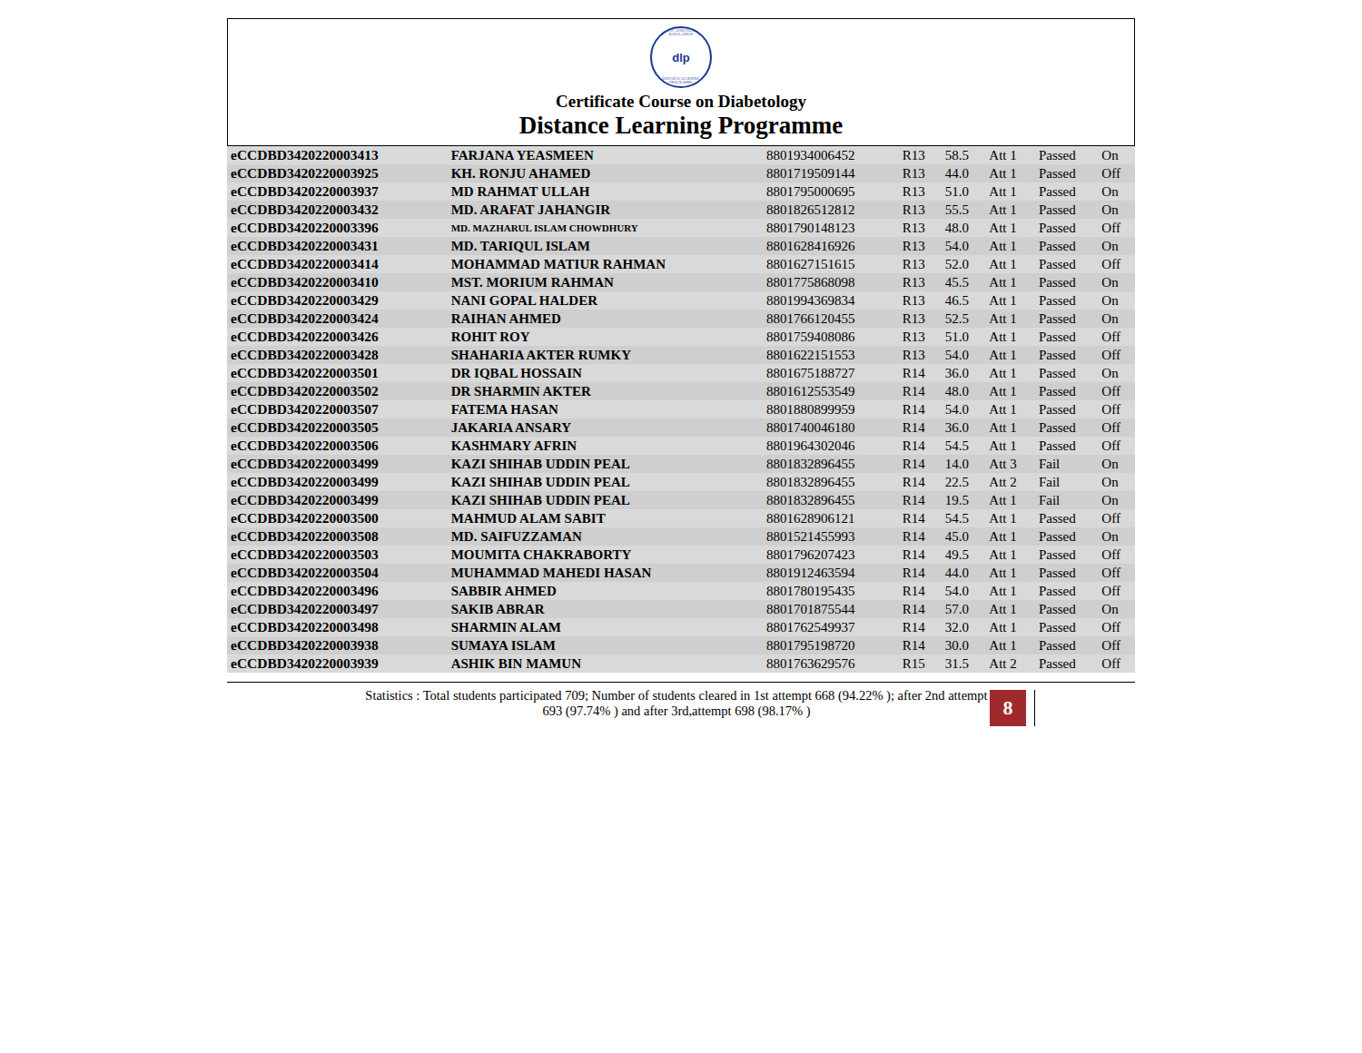DIABETIC ASSOCIATION OF BANGLADESH
dlp
DISTANCE LEARNING PROGRAMME
Certificate Course on Diabetology
Distance Learning Programme
| eCCDBD3420220003413 | FARJANA YEASMEEN | 8801934006452 | R13 | 58.5 | Att 1 | Passed | On |
| eCCDBD3420220003925 | KH. RONJU AHAMED | 8801719509144 | R13 | 44.0 | Att 1 | Passed | Off |
| eCCDBD3420220003937 | MD RAHMAT ULLAH | 8801795000695 | R13 | 51.0 | Att 1 | Passed | On |
| eCCDBD3420220003432 | MD. ARAFAT JAHANGIR | 8801826512812 | R13 | 55.5 | Att 1 | Passed | On |
| eCCDBD3420220003396 | MD. MAZHARUL ISLAM CHOWDHURY | 8801790148123 | R13 | 48.0 | Att 1 | Passed | Off |
| eCCDBD3420220003431 | MD. TARIQUL ISLAM | 8801628416926 | R13 | 54.0 | Att 1 | Passed | On |
| eCCDBD3420220003414 | MOHAMMAD MATIUR RAHMAN | 8801627151615 | R13 | 52.0 | Att 1 | Passed | Off |
| eCCDBD3420220003410 | MST. MORIUM RAHMAN | 8801775868098 | R13 | 45.5 | Att 1 | Passed | On |
| eCCDBD3420220003429 | NANI GOPAL HALDER | 8801994369834 | R13 | 46.5 | Att 1 | Passed | On |
| eCCDBD3420220003424 | RAIHAN AHMED | 8801766120455 | R13 | 52.5 | Att 1 | Passed | On |
| eCCDBD3420220003426 | ROHIT ROY | 8801759408086 | R13 | 51.0 | Att 1 | Passed | Off |
| eCCDBD3420220003428 | SHAHARIA AKTER RUMKY | 8801622151553 | R13 | 54.0 | Att 1 | Passed | Off |
| eCCDBD3420220003501 | DR IQBAL HOSSAIN | 8801675188727 | R14 | 36.0 | Att 1 | Passed | On |
| eCCDBD3420220003502 | DR SHARMIN AKTER | 8801612553549 | R14 | 48.0 | Att 1 | Passed | Off |
| eCCDBD3420220003507 | FATEMA HASAN | 8801880899959 | R14 | 54.0 | Att 1 | Passed | Off |
| eCCDBD3420220003505 | JAKARIA ANSARY | 8801740046180 | R14 | 36.0 | Att 1 | Passed | Off |
| eCCDBD3420220003506 | KASHMARY AFRIN | 8801964302046 | R14 | 54.5 | Att 1 | Passed | Off |
| eCCDBD3420220003499 | KAZI SHIHAB UDDIN PEAL | 8801832896455 | R14 | 14.0 | Att 3 | Fail | On |
| eCCDBD3420220003499 | KAZI SHIHAB UDDIN PEAL | 8801832896455 | R14 | 22.5 | Att 2 | Fail | On |
| eCCDBD3420220003499 | KAZI SHIHAB UDDIN PEAL | 8801832896455 | R14 | 19.5 | Att 1 | Fail | On |
| eCCDBD3420220003500 | MAHMUD ALAM SABIT | 8801628906121 | R14 | 54.5 | Att 1 | Passed | Off |
| eCCDBD3420220003508 | MD. SAIFUZZAMAN | 8801521455993 | R14 | 45.0 | Att 1 | Passed | On |
| eCCDBD3420220003503 | MOUMITA CHAKRABORTY | 8801796207423 | R14 | 49.5 | Att 1 | Passed | Off |
| eCCDBD3420220003504 | MUHAMMAD MAHEDI HASAN | 8801912463594 | R14 | 44.0 | Att 1 | Passed | Off |
| eCCDBD3420220003496 | SABBIR AHMED | 8801780195435 | R14 | 54.0 | Att 1 | Passed | Off |
| eCCDBD3420220003497 | SAKIB ABRAR | 8801701875544 | R14 | 57.0 | Att 1 | Passed | On |
| eCCDBD3420220003498 | SHARMIN ALAM | 8801762549937 | R14 | 32.0 | Att 1 | Passed | Off |
| eCCDBD3420220003938 | SUMAYA ISLAM | 8801795198720 | R14 | 30.0 | Att 1 | Passed | Off |
| eCCDBD3420220003939 | ASHIK BIN MAMUN | 8801763629576 | R15 | 31.5 | Att 2 | Passed | Off |
Statistics : Total students participated 709; Number of students cleared in 1st attempt 668 (94.22% ); after 2nd attempt
693 (97.74% ) and after 3rd,attempt 698 (98.17% )
8